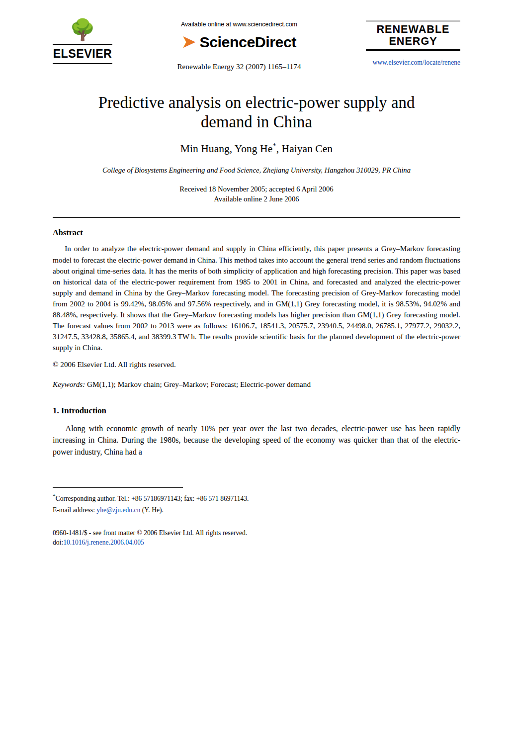🌳
ELSEVIER
Available online at www.sciencedirect.com
➤ ScienceDirect
Renewable Energy 32 (2007) 1165–1174
RENEWABLE
ENERGY
www.elsevier.com/locate/renene
Predictive analysis on electric-power supply and
demand in China
Min Huang, Yong He*, Haiyan Cen
College of Biosystems Engineering and Food Science, Zhejiang University, Hangzhou 310029, PR China
Received 18 November 2005; accepted 6 April 2006
Available online 2 June 2006
Abstract
In order to analyze the electric-power demand and supply in China efficiently, this paper presents a Grey–Markov forecasting model to forecast the electric-power demand in China. This method takes into account the general trend series and random fluctuations about original time-series data. It has the merits of both simplicity of application and high forecasting precision. This paper was based on historical data of the electric-power requirement from 1985 to 2001 in China, and forecasted and analyzed the electric-power supply and demand in China by the Grey–Markov forecasting model. The forecasting precision of Grey-Markov forecasting model from 2002 to 2004 is 99.42%, 98.05% and 97.56% respectively, and in GM(1,1) Grey forecasting model, it is 98.53%, 94.02% and 88.48%, respectively. It shows that the Grey–Markov forecasting models has higher precision than GM(1,1) Grey forecasting model. The forecast values from 2002 to 2013 were as follows: 16106.7, 18541.3, 20575.7, 23940.5, 24498.0, 26785.1, 27977.2, 29032.2, 31247.5, 33428.8, 35865.4, and 38399.3 TW h. The results provide scientific basis for the planned development of the electric-power supply in China.
© 2006 Elsevier Ltd. All rights reserved.
Keywords: GM(1,1); Markov chain; Grey–Markov; Forecast; Electric-power demand
1. Introduction
Along with economic growth of nearly 10% per year over the last two decades, electric-power use has been rapidly increasing in China. During the 1980s, because the developing speed of the economy was quicker than that of the electric-power industry, China had a
*Corresponding author. Tel.: +86 57186971143; fax: +86 571 86971143.
E-mail address: yhe@zju.edu.cn (Y. He).
0960-1481/$ - see front matter © 2006 Elsevier Ltd. All rights reserved.
doi:10.1016/j.renene.2006.04.005